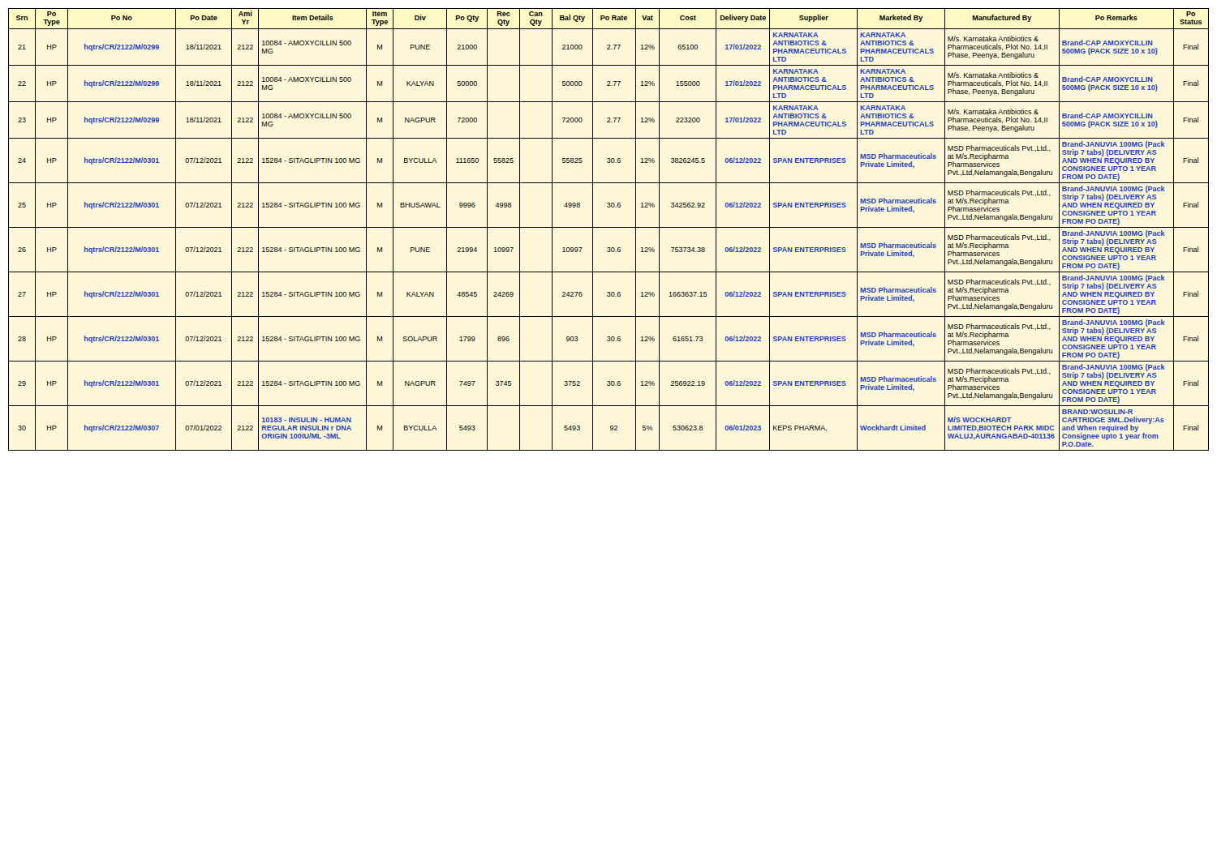| Srn | Po Type | Po No | Po Date | Ami Yr | Item Details | Item Type | Div | Po Qty | Rec Qty | Can Qty | Bal Qty | Po Rate | Vat | Cost | Delivery Date | Supplier | Marketed By | Manufactured By | Po Remarks | Po Status |
| --- | --- | --- | --- | --- | --- | --- | --- | --- | --- | --- | --- | --- | --- | --- | --- | --- | --- | --- | --- | --- |
| 21 | HP | hqtrs/CR/2122/M/0299 | 18/11/2021 | 2122 | 10084 - AMOXYCILLIN 500 MG | M | PUNE | 21000 | | | 21000 | 2.77 | 12% | 65100 | 17/01/2022 | KARNATAKA ANTIBIOTICS & PHARMACEUTICALS LTD | KARNATAKA ANTIBIOTICS & PHARMACEUTICALS LTD | M/s. Karnataka Antibiotics & Pharmaceuticals, Plot No. 14,II Phase, Peenya, Bengaluru | Brand-CAP AMOXYCILLIN 500MG (PACK SIZE 10 x 10) | Final |
| 22 | HP | hqtrs/CR/2122/M/0299 | 18/11/2021 | 2122 | 10084 - AMOXYCILLIN 500 MG | M | KALYAN | 50000 | | | 50000 | 2.77 | 12% | 155000 | 17/01/2022 | KARNATAKA ANTIBIOTICS & PHARMACEUTICALS LTD | KARNATAKA ANTIBIOTICS & PHARMACEUTICALS LTD | M/s. Karnataka Antibiotics & Pharmaceuticals, Plot No. 14,II Phase, Peenya, Bengaluru | Brand-CAP AMOXYCILLIN 500MG (PACK SIZE 10 x 10) | Final |
| 23 | HP | hqtrs/CR/2122/M/0299 | 18/11/2021 | 2122 | 10084 - AMOXYCILLIN 500 MG | M | NAGPUR | 72000 | | | 72000 | 2.77 | 12% | 223200 | 17/01/2022 | KARNATAKA ANTIBIOTICS & PHARMACEUTICALS LTD | KARNATAKA ANTIBIOTICS & PHARMACEUTICALS LTD | M/s. Karnataka Antibiotics & Pharmaceuticals, Plot No. 14,II Phase, Peenya, Bengaluru | Brand-CAP AMOXYCILLIN 500MG (PACK SIZE 10 x 10) | Final |
| 24 | HP | hqtrs/CR/2122/M/0301 | 07/12/2021 | 2122 | 15284 - SITAGLIPTIN 100 MG | M | BYCULLA | 111650 | 55825 | | 55825 | 30.6 | 12% | 3826245.5 | 06/12/2022 | SPAN ENTERPRISES | MSD Pharmaceuticals Private Limited, | MSD Pharmaceuticals Pvt.,Ltd., at M/s.Recipharma Pharmaservices Pvt.,Ltd,Nelamangala,Bengaluru | Brand-JANUVIA 100MG (Pack Strip 7 tabs) (DELIVERY AS AND WHEN REQUIRED BY CONSIGNEE UPTO 1 YEAR FROM PO DATE) | Final |
| 25 | HP | hqtrs/CR/2122/M/0301 | 07/12/2021 | 2122 | 15284 - SITAGLIPTIN 100 MG | M | BHUSAWAL | 9996 | 4998 | | 4998 | 30.6 | 12% | 342562.92 | 06/12/2022 | SPAN ENTERPRISES | MSD Pharmaceuticals Private Limited, | MSD Pharmaceuticals Pvt.,Ltd., at M/s.Recipharma Pharmaservices Pvt.,Ltd,Nelamangala,Bengaluru | Brand-JANUVIA 100MG (Pack Strip 7 tabs) (DELIVERY AS AND WHEN REQUIRED BY CONSIGNEE UPTO 1 YEAR FROM PO DATE) | Final |
| 26 | HP | hqtrs/CR/2122/M/0301 | 07/12/2021 | 2122 | 15284 - SITAGLIPTIN 100 MG | M | PUNE | 21994 | 10997 | | 10997 | 30.6 | 12% | 753734.38 | 06/12/2022 | SPAN ENTERPRISES | MSD Pharmaceuticals Private Limited, | MSD Pharmaceuticals Pvt.,Ltd., at M/s.Recipharma Pharmaservices Pvt.,Ltd,Nelamangala,Bengaluru | Brand-JANUVIA 100MG (Pack Strip 7 tabs) (DELIVERY AS AND WHEN REQUIRED BY CONSIGNEE UPTO 1 YEAR FROM PO DATE) | Final |
| 27 | HP | hqtrs/CR/2122/M/0301 | 07/12/2021 | 2122 | 15284 - SITAGLIPTIN 100 MG | M | KALYAN | 48545 | 24269 | | 24276 | 30.6 | 12% | 1663637.15 | 06/12/2022 | SPAN ENTERPRISES | MSD Pharmaceuticals Private Limited, | MSD Pharmaceuticals Pvt.,Ltd., at M/s.Recipharma Pharmaservices Pvt.,Ltd,Nelamangala,Bengaluru | Brand-JANUVIA 100MG (Pack Strip 7 tabs) (DELIVERY AS AND WHEN REQUIRED BY CONSIGNEE UPTO 1 YEAR FROM PO DATE) | Final |
| 28 | HP | hqtrs/CR/2122/M/0301 | 07/12/2021 | 2122 | 15284 - SITAGLIPTIN 100 MG | M | SOLAPUR | 1799 | 896 | | 903 | 30.6 | 12% | 61651.73 | 06/12/2022 | SPAN ENTERPRISES | MSD Pharmaceuticals Private Limited, | MSD Pharmaceuticals Pvt.,Ltd., at M/s.Recipharma Pharmaservices Pvt.,Ltd,Nelamangala,Bengaluru | Brand-JANUVIA 100MG (Pack Strip 7 tabs) (DELIVERY AS AND WHEN REQUIRED BY CONSIGNEE UPTO 1 YEAR FROM PO DATE) | Final |
| 29 | HP | hqtrs/CR/2122/M/0301 | 07/12/2021 | 2122 | 15284 - SITAGLIPTIN 100 MG | M | NAGPUR | 7497 | 3745 | | 3752 | 30.6 | 12% | 256922.19 | 06/12/2022 | SPAN ENTERPRISES | MSD Pharmaceuticals Private Limited, | MSD Pharmaceuticals Pvt.,Ltd., at M/s.Recipharma Pharmaservices Pvt.,Ltd,Nelamangala,Bengaluru | Brand-JANUVIA 100MG (Pack Strip 7 tabs) (DELIVERY AS AND WHEN REQUIRED BY CONSIGNEE UPTO 1 YEAR FROM PO DATE) | Final |
| 30 | HP | hqtrs/CR/2122/M/0307 | 07/01/2022 | 2122 | 10183 - INSULIN - HUMAN REGULAR INSULIN r DNA ORIGIN 100IU/ML -3ML | M | BYCULLA | 5493 | | | 5493 | 92 | 5% | 530623.8 | 06/01/2023 | KEPS PHARMA, | Wockhardt Limited | M/S WOCKHARDT LIMITED,BIOTECH PARK MIDC WALUJ,AURANGABAD-401136 | BRAND:WOSULIN-R CARTRIDGE 3ML.Delivery:As and When required by Consignee upto 1 year from P.O.Date. | Final |